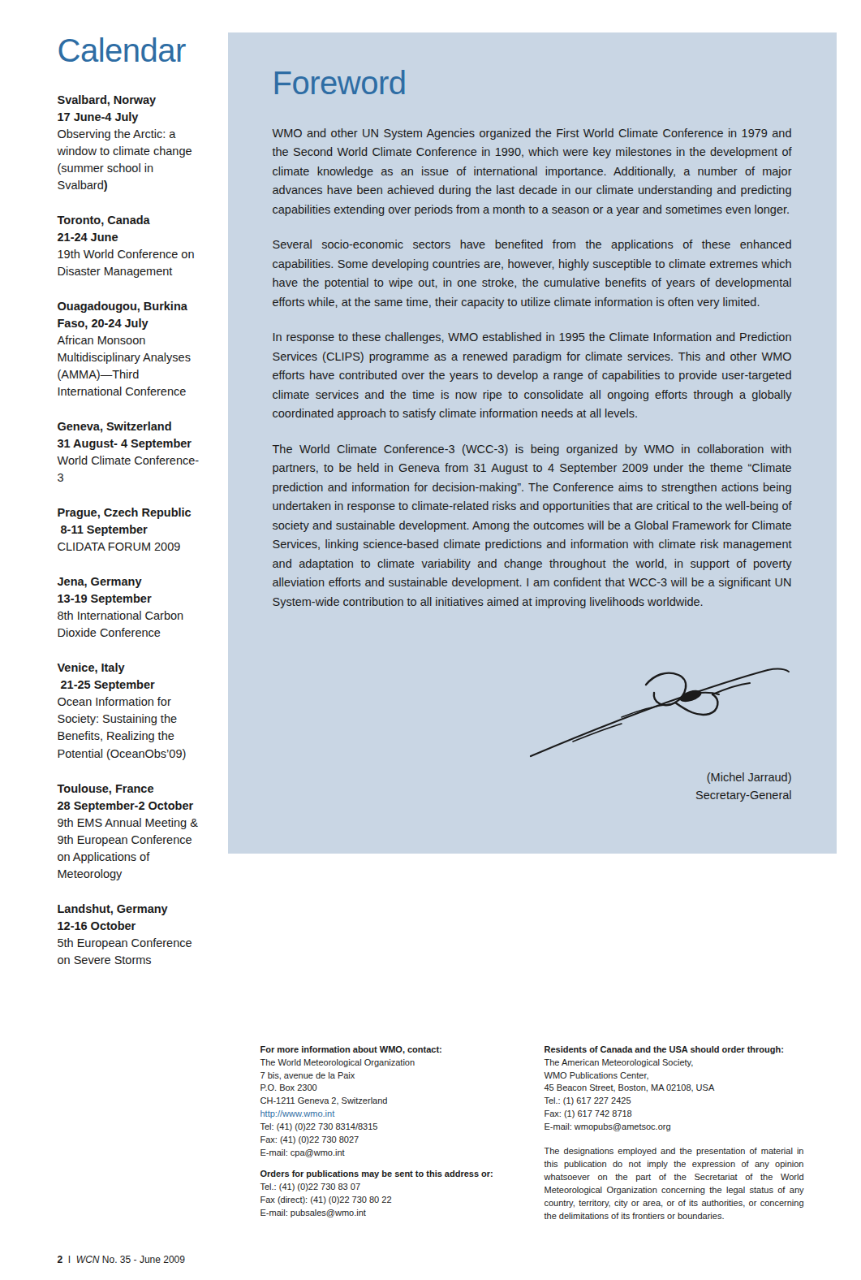Calendar
Svalbard, Norway
17 June-4 July
Observing the Arctic: a window to climate change (summer school in Svalbard)
Toronto, Canada
21-24 June
19th World Conference on Disaster Management
Ouagadougou, Burkina Faso, 20-24 July
African Monsoon Multidisciplinary Analyses (AMMA)—Third International Conference
Geneva, Switzerland
31 August- 4 September
World Climate Conference-3
Prague, Czech Republic
8-11 September
CLIDATA FORUM 2009
Jena, Germany
13-19 September
8th International Carbon Dioxide Conference
Venice, Italy
21-25 September
Ocean Information for Society: Sustaining the Benefits, Realizing the Potential (OceanObs’09)
Toulouse, France
28 September-2 October
9th EMS Annual Meeting & 9th European Conference on Applications of Meteorology
Landshut, Germany
12-16 October
5th European Conference on Severe Storms
Foreword
WMO and other UN System Agencies organized the First World Climate Conference in 1979 and the Second World Climate Conference in 1990, which were key milestones in the development of climate knowledge as an issue of international importance. Additionally, a number of major advances have been achieved during the last decade in our climate understanding and predicting capabilities extending over periods from a month to a season or a year and sometimes even longer.
Several socio-economic sectors have benefited from the applications of these enhanced capabilities. Some developing countries are, however, highly susceptible to climate extremes which have the potential to wipe out, in one stroke, the cumulative benefits of years of developmental efforts while, at the same time, their capacity to utilize climate information is often very limited.
In response to these challenges, WMO established in 1995 the Climate Information and Prediction Services (CLIPS) programme as a renewed paradigm for climate services. This and other WMO efforts have contributed over the years to develop a range of capabilities to provide user-targeted climate services and the time is now ripe to consolidate all ongoing efforts through a globally coordinated approach to satisfy climate information needs at all levels.
The World Climate Conference-3 (WCC-3) is being organized by WMO in collaboration with partners, to be held in Geneva from 31 August to 4 September 2009 under the theme “Climate prediction and information for decision-making”. The Conference aims to strengthen actions being undertaken in response to climate-related risks and opportunities that are critical to the well-being of society and sustainable development. Among the outcomes will be a Global Framework for Climate Services, linking science-based climate predictions and information with climate risk management and adaptation to climate variability and change throughout the world, in support of poverty alleviation efforts and sustainable development. I am confident that WCC-3 will be a significant UN System-wide contribution to all initiatives aimed at improving livelihoods worldwide.
(Michel Jarraud)
Secretary-General
For more information about WMO, contact:
The World Meteorological Organization
7 bis, avenue de la Paix
P.O. Box 2300
CH-1211 Geneva 2, Switzerland
http://www.wmo.int
Tel: (41) (0)22 730 8314/8315
Fax: (41) (0)22 730 8027
E-mail: cpa@wmo.int
Orders for publications may be sent to this address or:
Tel.: (41) (0)22 730 83 07
Fax (direct): (41) (0)22 730 80 22
E-mail: pubsales@wmo.int
Residents of Canada and the USA should order through:
The American Meteorological Society,
WMO Publications Center,
45 Beacon Street, Boston, MA 02108, USA
Tel.: (1) 617 227 2425
Fax: (1) 617 742 8718
E-mail: wmopubs@ametsoc.org
The designations employed and the presentation of material in this publication do not imply the expression of any opinion whatsoever on the part of the Secretariat of the World Meteorological Organization concerning the legal status of any country, territory, city or area, or of its authorities, or concerning the delimitations of its frontiers or boundaries.
2 I WCN No. 35 - June 2009